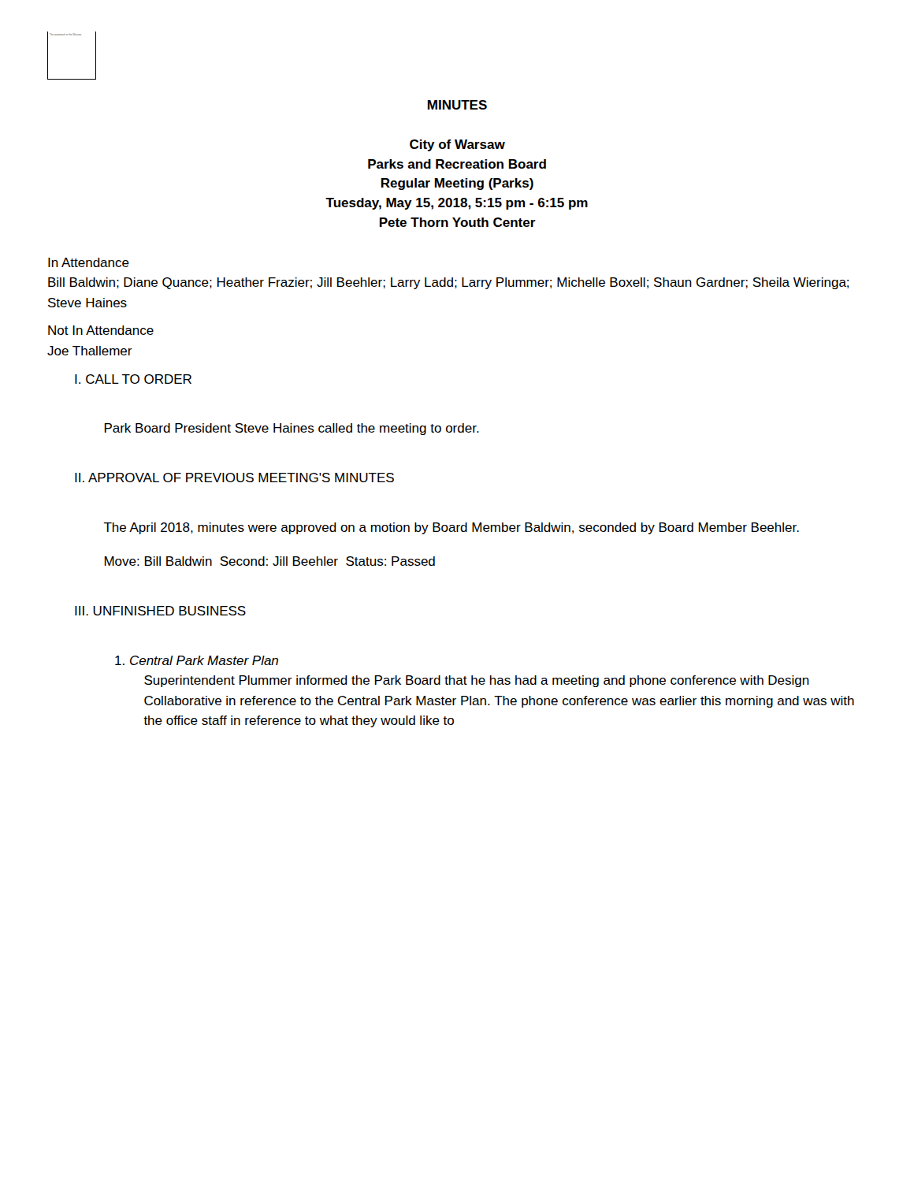The watermark or the Warsaw
MINUTES
City of Warsaw
Parks and Recreation Board
Regular Meeting (Parks)
Tuesday, May 15, 2018, 5:15 pm - 6:15 pm
Pete Thorn Youth Center
In Attendance
Bill Baldwin; Diane Quance; Heather Frazier; Jill Beehler; Larry Ladd; Larry Plummer; Michelle Boxell; Shaun Gardner; Sheila Wieringa; Steve Haines
Not In Attendance
Joe Thallemer
I. CALL TO ORDER
Park Board President Steve Haines called the meeting to order.
II. APPROVAL OF PREVIOUS MEETING'S MINUTES
The April 2018, minutes were approved on a motion by Board Member Baldwin, seconded by Board Member Beehler.
Move: Bill Baldwin Second: Jill Beehler Status: Passed
III. UNFINISHED BUSINESS
1. Central Park Master Plan
Superintendent Plummer informed the Park Board that he has had a meeting and phone conference with Design Collaborative in reference to the Central Park Master Plan. The phone conference was earlier this morning and was with the office staff in reference to what they would like to